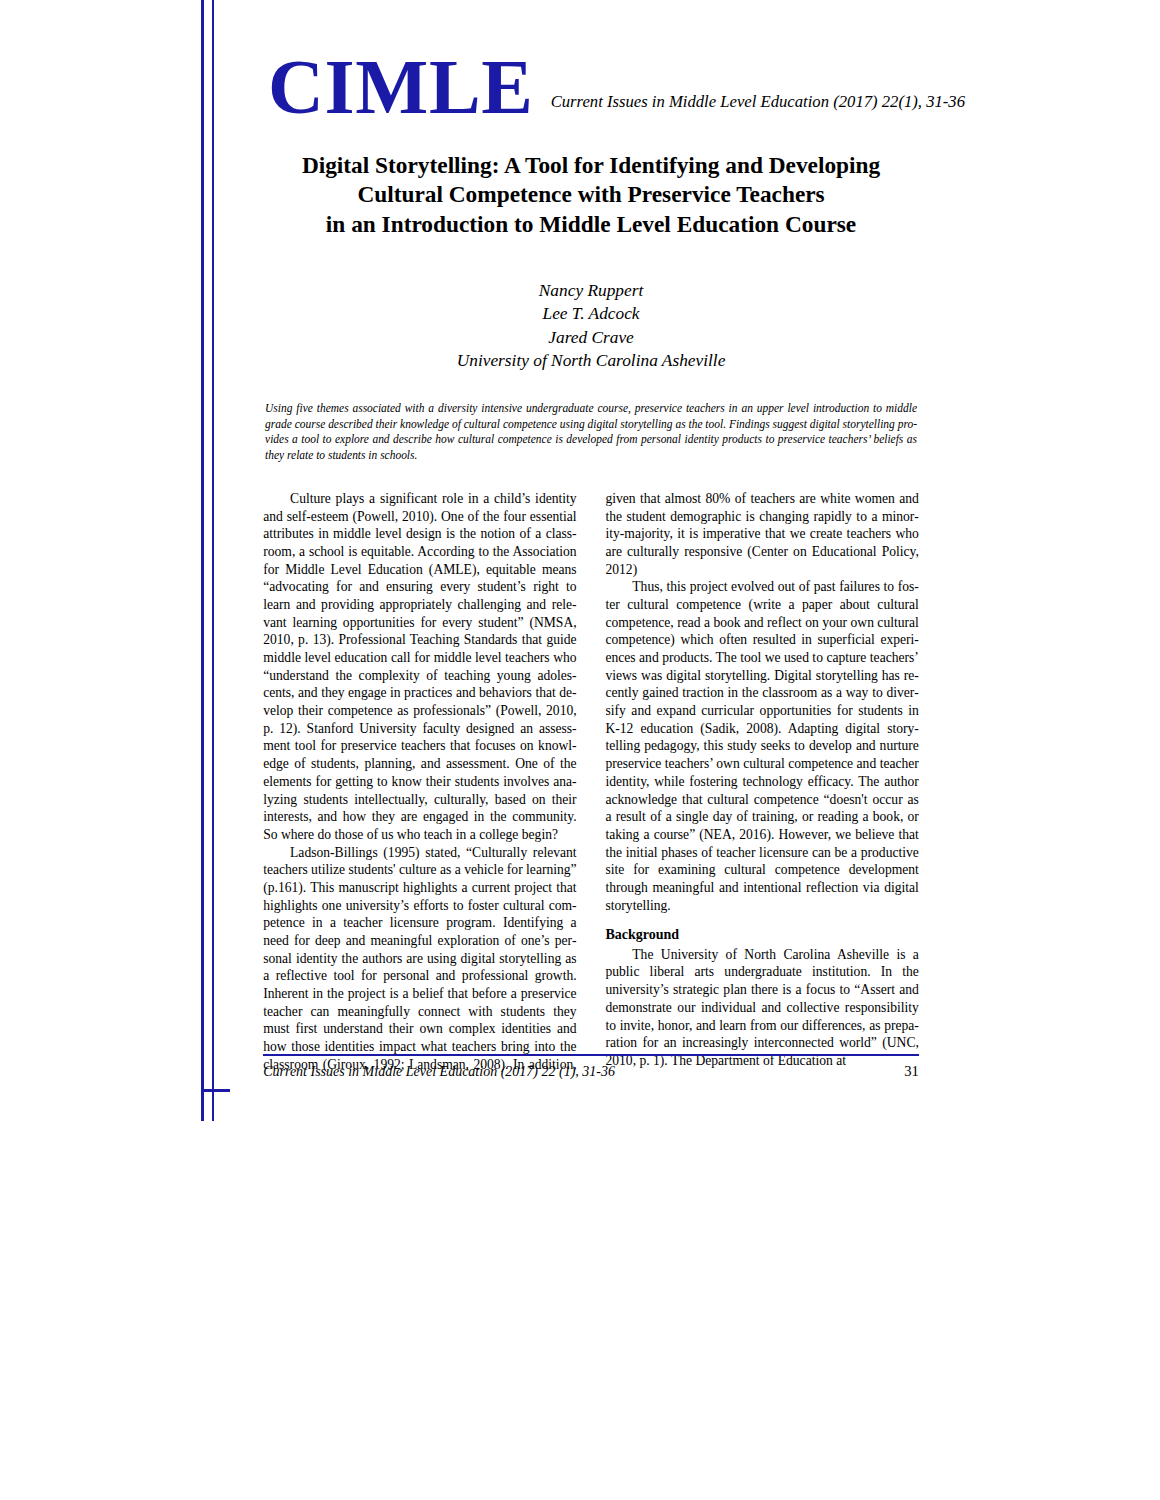CIMLE
Current Issues in Middle Level Education (2017) 22(1), 31-36
Digital Storytelling: A Tool for Identifying and Developing
Cultural Competence with Preservice Teachers
in an Introduction to Middle Level Education Course
Nancy Ruppert
Lee T. Adcock
Jared Crave
University of North Carolina Asheville
Using five themes associated with a diversity intensive undergraduate course, preservice teachers in an upper level introduction to middle grade course described their knowledge of cultural competence using digital storytelling as the tool. Findings suggest digital storytelling provides a tool to explore and describe how cultural competence is developed from personal identity products to preservice teachers’ beliefs as they relate to students in schools.
Culture plays a significant role in a child’s identity and self-esteem (Powell, 2010). One of the four essential attributes in middle level design is the notion of a classroom, a school is equitable. According to the Association for Middle Level Education (AMLE), equitable means “advocating for and ensuring every student’s right to learn and providing appropriately challenging and relevant learning opportunities for every student” (NMSA, 2010, p. 13). Professional Teaching Standards that guide middle level education call for middle level teachers who “understand the complexity of teaching young adolescents, and they engage in practices and behaviors that develop their competence as professionals” (Powell, 2010, p. 12). Stanford University faculty designed an assessment tool for preservice teachers that focuses on knowledge of students, planning, and assessment. One of the elements for getting to know their students involves analyzing students intellectually, culturally, based on their interests, and how they are engaged in the community. So where do those of us who teach in a college begin?
Ladson-Billings (1995) stated, “Culturally relevant teachers utilize students' culture as a vehicle for learning” (p.161). This manuscript highlights a current project that highlights one university’s efforts to foster cultural competence in a teacher licensure program. Identifying a need for deep and meaningful exploration of one’s personal identity the authors are using digital storytelling as a reflective tool for personal and professional growth. Inherent in the project is a belief that before a preservice teacher can meaningfully connect with students they must first understand their own complex identities and how those identities impact what teachers bring into the classroom (Giroux, 1992; Landsman, 2008). In addition, given that almost 80% of teachers are white women and the student demographic is changing rapidly to a minority-majority, it is imperative that we create teachers who are culturally responsive (Center on Educational Policy, 2012)
Thus, this project evolved out of past failures to foster cultural competence (write a paper about cultural competence, read a book and reflect on your own cultural competence) which often resulted in superficial experiences and products. The tool we used to capture teachers’ views was digital storytelling. Digital storytelling has recently gained traction in the classroom as a way to diversify and expand curricular opportunities for students in K-12 education (Sadik, 2008). Adapting digital storytelling pedagogy, this study seeks to develop and nurture preservice teachers’ own cultural competence and teacher identity, while fostering technology efficacy. The author acknowledge that cultural competence “doesn't occur as a result of a single day of training, or reading a book, or taking a course” (NEA, 2016). However, we believe that the initial phases of teacher licensure can be a productive site for examining cultural competence development through meaningful and intentional reflection via digital storytelling.
Background
The University of North Carolina Asheville is a public liberal arts undergraduate institution. In the university’s strategic plan there is a focus to “Assert and demonstrate our individual and collective responsibility to invite, honor, and learn from our differences, as preparation for an increasingly interconnected world” (UNC, 2010, p. 1). The Department of Education at
Current Issues in Middle Level Education (2017) 22 (1), 31-36
31